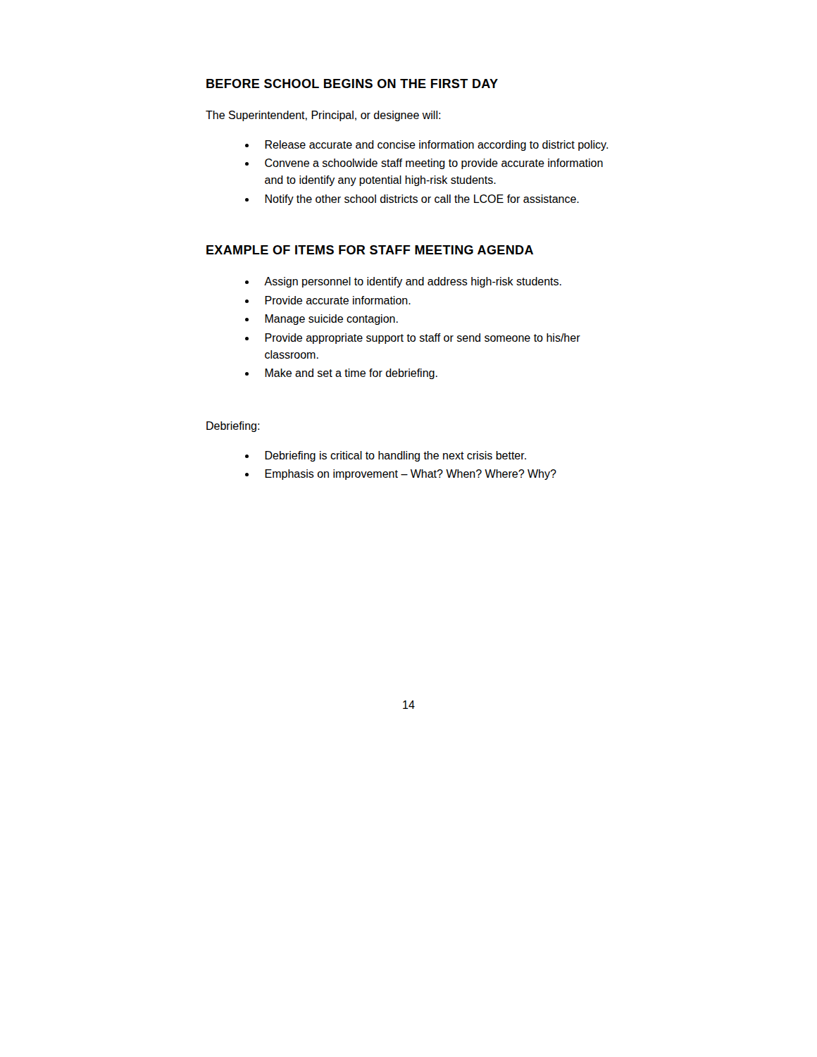Before School Begins on the First Day
The Superintendent, Principal, or designee will:
Release accurate and concise information according to district policy.
Convene a schoolwide staff meeting to provide accurate information and to identify any potential high-risk students.
Notify the other school districts or call the LCOE for assistance.
Example of Items for Staff Meeting Agenda
Assign personnel to identify and address high-risk students.
Provide accurate information.
Manage suicide contagion.
Provide appropriate support to staff or send someone to his/her classroom.
Make and set a time for debriefing.
Debriefing:
Debriefing is critical to handling the next crisis better.
Emphasis on improvement – What? When? Where? Why?
14